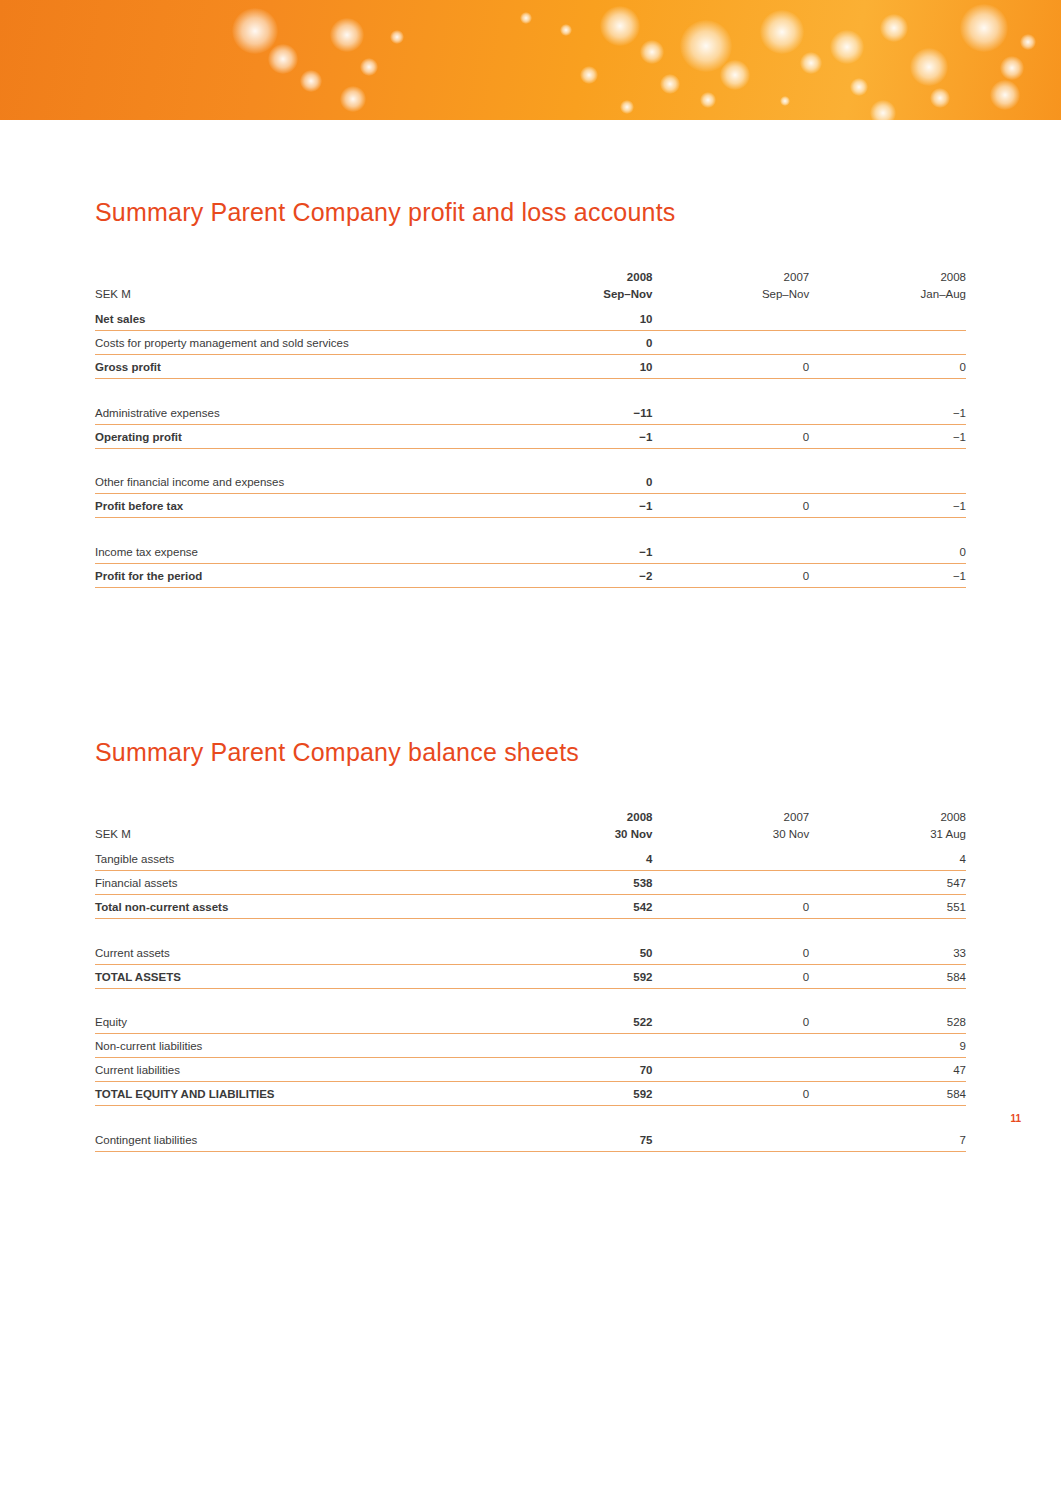Summary Parent Company profit and loss accounts
| SEK M | 2008 Sep–Nov | 2007 Sep–Nov | 2008 Jan–Aug |
| --- | --- | --- | --- |
| Net sales | 10 | | |
| Costs for property management and sold services | 0 | | |
| Gross profit | 10 | 0 | 0 |
| Administrative expenses | −11 | | −1 |
| Operating profit | −1 | 0 | −1 |
| Other financial income and expenses | 0 | | |
| Profit before tax | −1 | 0 | −1 |
| Income tax expense | −1 | | 0 |
| Profit for the period | −2 | 0 | −1 |
Summary Parent Company balance sheets
| SEK M | 2008 30 Nov | 2007 30 Nov | 2008 31 Aug |
| --- | --- | --- | --- |
| Tangible assets | 4 | | 4 |
| Financial assets | 538 | | 547 |
| Total non-current assets | 542 | 0 | 551 |
| Current assets | 50 | 0 | 33 |
| TOTAL ASSETS | 592 | 0 | 584 |
| Equity | 522 | 0 | 528 |
| Non-current liabilities | | | 9 |
| Current liabilities | 70 | | 47 |
| TOTAL EQUITY AND LIABILITIES | 592 | 0 | 584 |
| Contingent liabilities | 75 | | 7 |
11